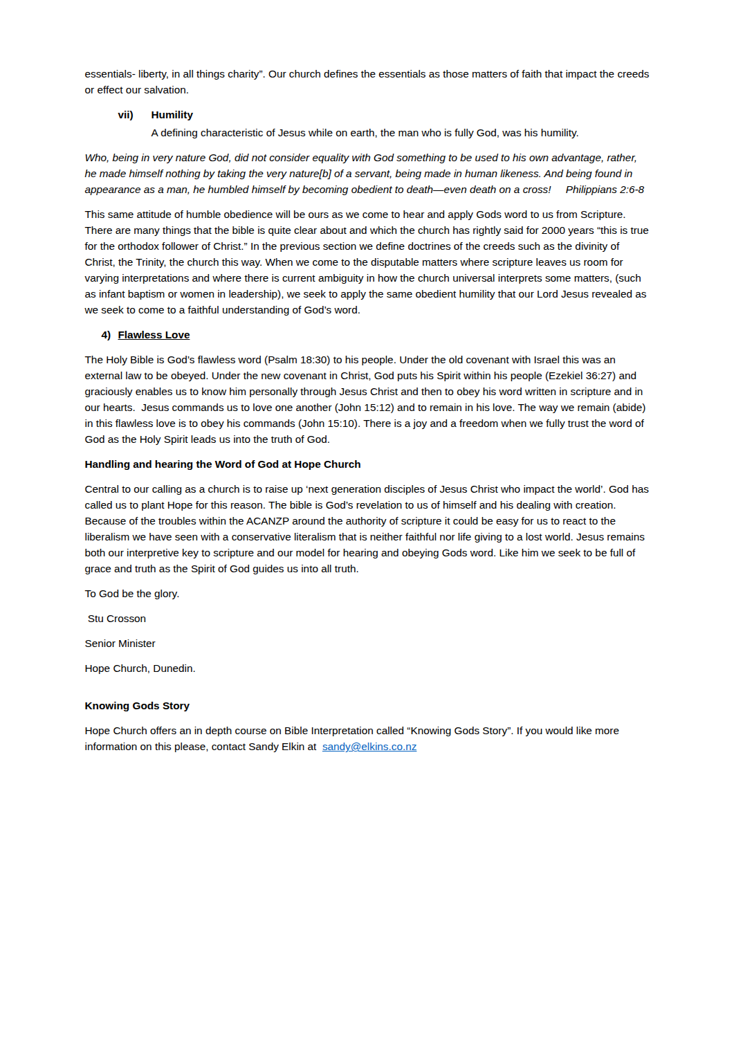essentials- liberty, in all things charity”. Our church defines the essentials as those matters of faith that impact the creeds or effect our salvation.
vii) Humility
A defining characteristic of Jesus while on earth, the man who is fully God, was his humility.
Who, being in very nature God, did not consider equality with God something to be used to his own advantage, rather, he made himself nothing by taking the very nature[b] of a servant, being made in human likeness. And being found in appearance as a man, he humbled himself by becoming obedient to death—even death on a cross! Philippians 2:6-8
This same attitude of humble obedience will be ours as we come to hear and apply Gods word to us from Scripture. There are many things that the bible is quite clear about and which the church has rightly said for 2000 years “this is true for the orthodox follower of Christ.” In the previous section we define doctrines of the creeds such as the divinity of Christ, the Trinity, the church this way. When we come to the disputable matters where scripture leaves us room for varying interpretations and where there is current ambiguity in how the church universal interprets some matters, (such as infant baptism or women in leadership), we seek to apply the same obedient humility that our Lord Jesus revealed as we seek to come to a faithful understanding of God’s word.
4) Flawless Love
The Holy Bible is God’s flawless word (Psalm 18:30) to his people. Under the old covenant with Israel this was an external law to be obeyed. Under the new covenant in Christ, God puts his Spirit within his people (Ezekiel 36:27) and graciously enables us to know him personally through Jesus Christ and then to obey his word written in scripture and in our hearts. Jesus commands us to love one another (John 15:12) and to remain in his love. The way we remain (abide) in this flawless love is to obey his commands (John 15:10). There is a joy and a freedom when we fully trust the word of God as the Holy Spirit leads us into the truth of God.
Handling and hearing the Word of God at Hope Church
Central to our calling as a church is to raise up ‘next generation disciples of Jesus Christ who impact the world’. God has called us to plant Hope for this reason. The bible is God’s revelation to us of himself and his dealing with creation. Because of the troubles within the ACANZP around the authority of scripture it could be easy for us to react to the liberalism we have seen with a conservative literalism that is neither faithful nor life giving to a lost world. Jesus remains both our interpretive key to scripture and our model for hearing and obeying Gods word. Like him we seek to be full of grace and truth as the Spirit of God guides us into all truth.
To God be the glory.
Stu Crosson
Senior Minister
Hope Church, Dunedin.
Knowing Gods Story
Hope Church offers an in depth course on Bible Interpretation called “Knowing Gods Story”. If you would like more information on this please, contact Sandy Elkin at sandy@elkins.co.nz